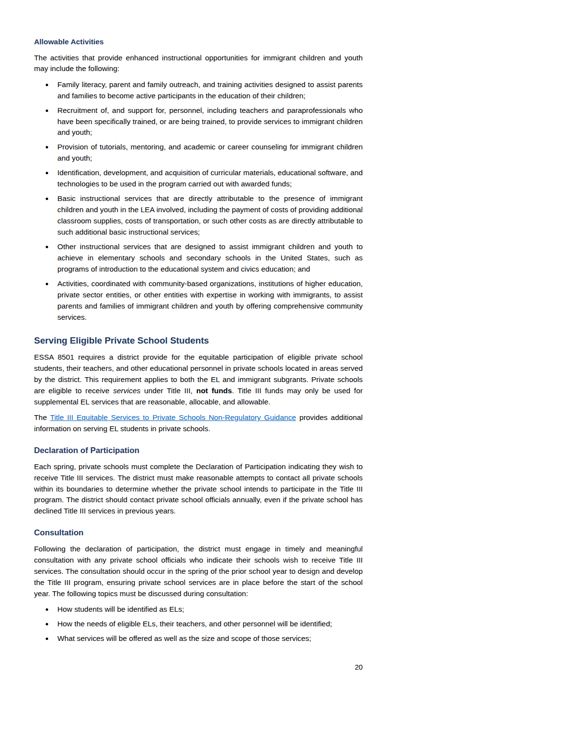Allowable Activities
The activities that provide enhanced instructional opportunities for immigrant children and youth may include the following:
Family literacy, parent and family outreach, and training activities designed to assist parents and families to become active participants in the education of their children;
Recruitment of, and support for, personnel, including teachers and paraprofessionals who have been specifically trained, or are being trained, to provide services to immigrant children and youth;
Provision of tutorials, mentoring, and academic or career counseling for immigrant children and youth;
Identification, development, and acquisition of curricular materials, educational software, and technologies to be used in the program carried out with awarded funds;
Basic instructional services that are directly attributable to the presence of immigrant children and youth in the LEA involved, including the payment of costs of providing additional classroom supplies, costs of transportation, or such other costs as are directly attributable to such additional basic instructional services;
Other instructional services that are designed to assist immigrant children and youth to achieve in elementary schools and secondary schools in the United States, such as programs of introduction to the educational system and civics education; and
Activities, coordinated with community-based organizations, institutions of higher education, private sector entities, or other entities with expertise in working with immigrants, to assist parents and families of immigrant children and youth by offering comprehensive community services.
Serving Eligible Private School Students
ESSA 8501 requires a district provide for the equitable participation of eligible private school students, their teachers, and other educational personnel in private schools located in areas served by the district. This requirement applies to both the EL and immigrant subgrants. Private schools are eligible to receive services under Title III, not funds. Title III funds may only be used for supplemental EL services that are reasonable, allocable, and allowable.
The Title III Equitable Services to Private Schools Non-Regulatory Guidance provides additional information on serving EL students in private schools.
Declaration of Participation
Each spring, private schools must complete the Declaration of Participation indicating they wish to receive Title III services. The district must make reasonable attempts to contact all private schools within its boundaries to determine whether the private school intends to participate in the Title III program. The district should contact private school officials annually, even if the private school has declined Title III services in previous years.
Consultation
Following the declaration of participation, the district must engage in timely and meaningful consultation with any private school officials who indicate their schools wish to receive Title III services. The consultation should occur in the spring of the prior school year to design and develop the Title III program, ensuring private school services are in place before the start of the school year. The following topics must be discussed during consultation:
How students will be identified as ELs;
How the needs of eligible ELs, their teachers, and other personnel will be identified;
What services will be offered as well as the size and scope of those services;
20